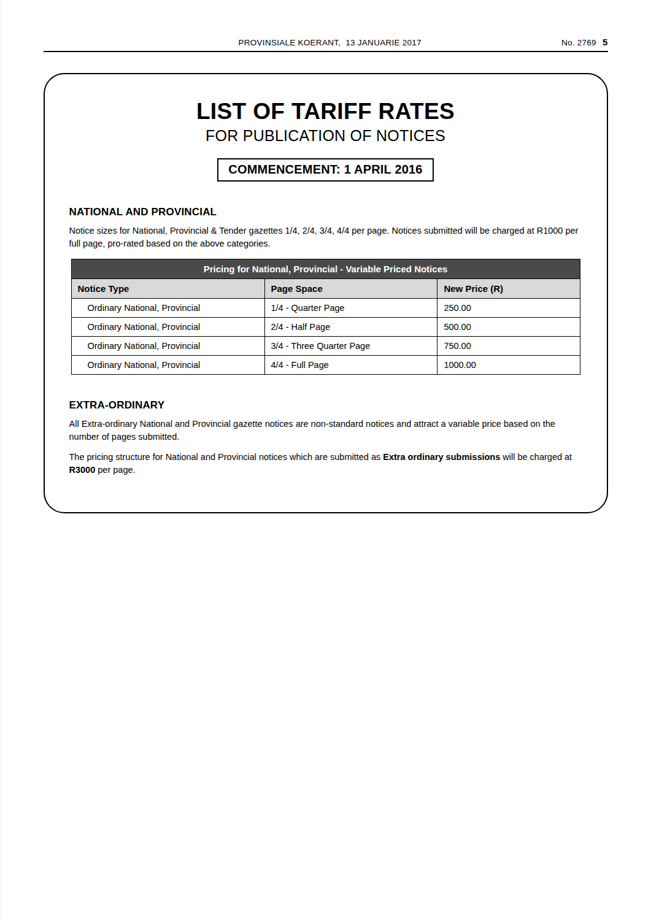PROVINSIALE KOERANT, 13 JANUARIE 2017
No. 27695
LIST OF TARIFF RATES
FOR PUBLICATION OF NOTICES
COMMENCEMENT: 1 APRIL 2016
NATIONAL AND PROVINCIAL
Notice sizes for National, Provincial & Tender gazettes 1/4, 2/4, 3/4, 4/4 per page. Notices submitted will be charged at R1000 per full page, pro-rated based on the above categories.
| Pricing for National, Provincial - Variable Priced Notices |
| --- |
| Notice Type | Page Space | New Price (R) |
| Ordinary National, Provincial | 1/4 - Quarter Page | 250.00 |
| Ordinary National, Provincial | 2/4 - Half Page | 500.00 |
| Ordinary National, Provincial | 3/4 - Three Quarter Page | 750.00 |
| Ordinary National, Provincial | 4/4 - Full Page | 1000.00 |
EXTRA-ORDINARY
All Extra-ordinary National and Provincial gazette notices are non-standard notices and attract a variable price based on the number of pages submitted.
The pricing structure for National and Provincial notices which are submitted as Extra ordinary submissions will be charged at R3000 per page.